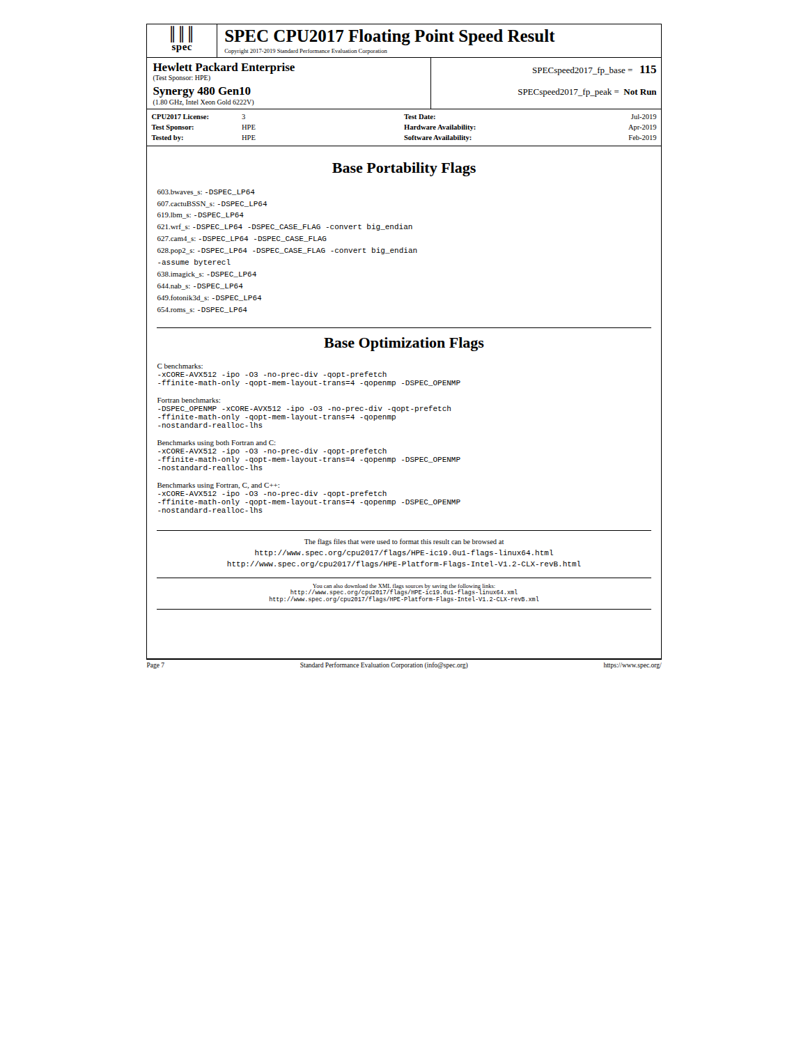║║║
spec
SPEC CPU2017 Floating Point Speed Result
Copyright 2017-2019 Standard Performance Evaluation Corporation
Hewlett Packard Enterprise
(Test Sponsor: HPE)
Synergy 480 Gen10
(1.80 GHz, Intel Xeon Gold 6222V)
SPECspeed2017_fp_base = 115
SPECspeed2017_fp_peak = Not Run
CPU2017 License: 3
Test Sponsor: HPE
Tested by: HPE
Test Date: Jul-2019
Hardware Availability: Apr-2019
Software Availability: Feb-2019
Base Portability Flags
603.bwaves_s: -DSPEC_LP64
607.cactuBSSN_s: -DSPEC_LP64
619.lbm_s: -DSPEC_LP64
621.wrf_s: -DSPEC_LP64 -DSPEC_CASE_FLAG -convert big_endian
627.cam4_s: -DSPEC_LP64 -DSPEC_CASE_FLAG
628.pop2_s: -DSPEC_LP64 -DSPEC_CASE_FLAG -convert big_endian
-assume byterecl
638.imagick_s: -DSPEC_LP64
644.nab_s: -DSPEC_LP64
649.fotonik3d_s: -DSPEC_LP64
654.roms_s: -DSPEC_LP64
Base Optimization Flags
C benchmarks:
-xCORE-AVX512 -ipo -O3 -no-prec-div -qopt-prefetch
-ffinite-math-only -qopt-mem-layout-trans=4 -qopenmp -DSPEC_OPENMP
Fortran benchmarks:
-DSPEC_OPENMP -xCORE-AVX512 -ipo -O3 -no-prec-div -qopt-prefetch
-ffinite-math-only -qopt-mem-layout-trans=4 -qopenmp
-nostandard-realloc-lhs
Benchmarks using both Fortran and C:
-xCORE-AVX512 -ipo -O3 -no-prec-div -qopt-prefetch
-ffinite-math-only -qopt-mem-layout-trans=4 -qopenmp -DSPEC_OPENMP
-nostandard-realloc-lhs
Benchmarks using Fortran, C, and C++:
-xCORE-AVX512 -ipo -O3 -no-prec-div -qopt-prefetch
-ffinite-math-only -qopt-mem-layout-trans=4 -qopenmp -DSPEC_OPENMP
-nostandard-realloc-lhs
The flags files that were used to format this result can be browsed at
http://www.spec.org/cpu2017/flags/HPE-ic19.0u1-flags-linux64.html
http://www.spec.org/cpu2017/flags/HPE-Platform-Flags-Intel-V1.2-CLX-revB.html
You can also download the XML flags sources by saving the following links:
http://www.spec.org/cpu2017/flags/HPE-ic19.0u1-flags-linux64.xml
http://www.spec.org/cpu2017/flags/HPE-Platform-Flags-Intel-V1.2-CLX-revB.xml
Page 7
Standard Performance Evaluation Corporation (info@spec.org)
https://www.spec.org/